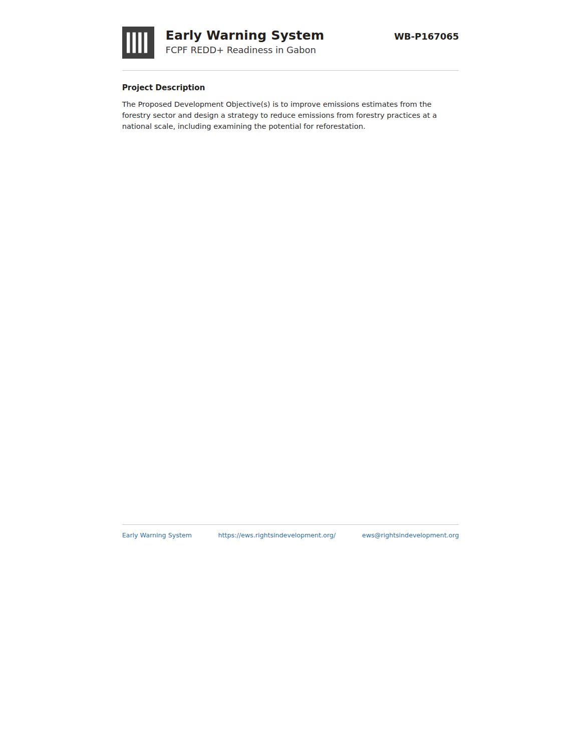Early Warning System
FCPF REDD+ Readiness in Gabon
WB-P167065
Project Description
The Proposed Development Objective(s) is to improve emissions estimates from the forestry sector and design a strategy to reduce emissions from forestry practices at a national scale, including examining the potential for reforestation.
Early Warning System
https://ews.rightsindevelopment.org/
ews@rightsindevelopment.org